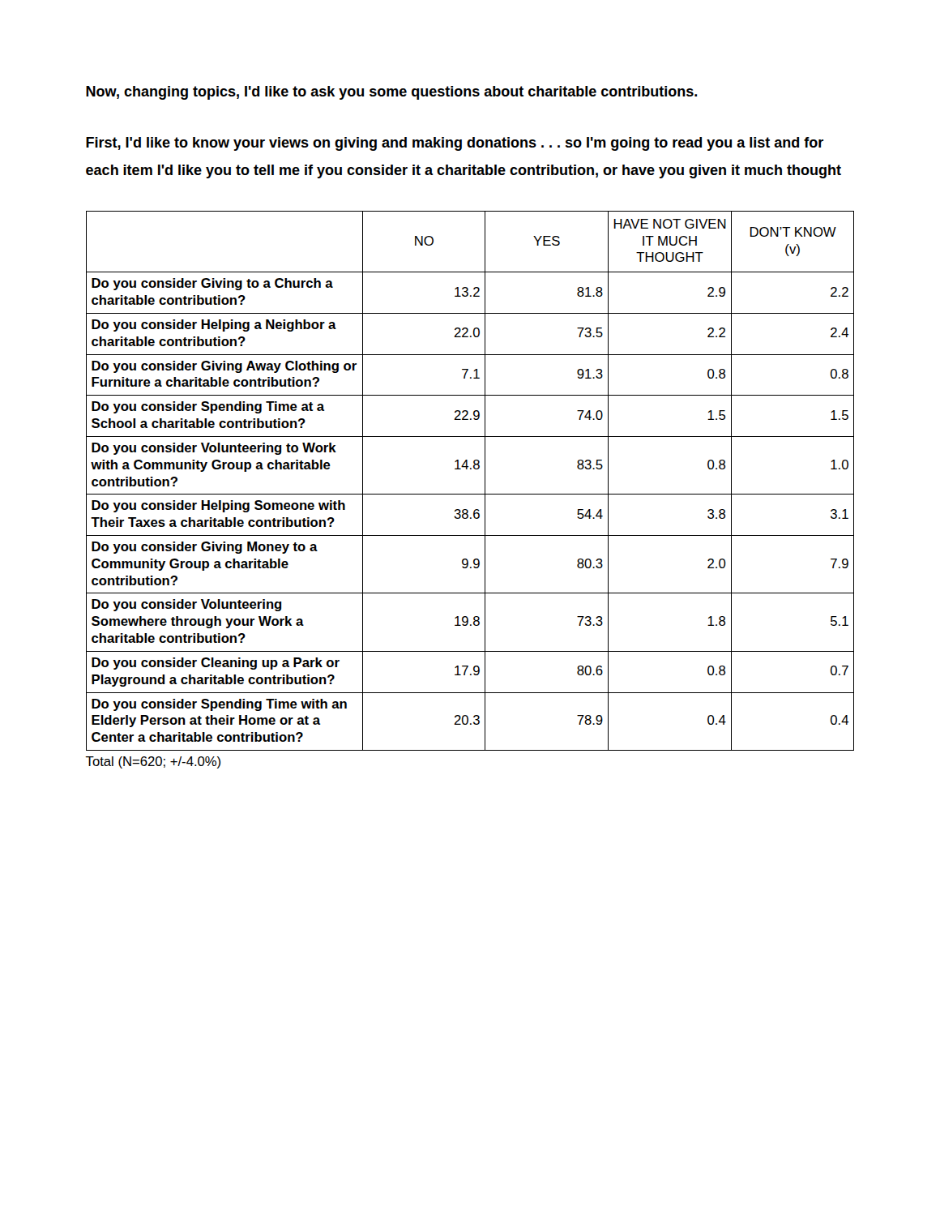Now, changing topics, I'd like to ask you some questions about charitable contributions.
First, I'd like to know your views on giving and making donations . . . so I'm going to read you a list and for each item I'd like you to tell me if you consider it a charitable contribution, or have you given it much thought
| | NO | YES | HAVE NOT GIVEN IT MUCH THOUGHT | DON’T KNOW (v) |
| --- | --- | --- | --- | --- |
| Do you consider Giving to a Church a charitable contribution? | 13.2 | 81.8 | 2.9 | 2.2 |
| Do you consider Helping a Neighbor a charitable contribution? | 22.0 | 73.5 | 2.2 | 2.4 |
| Do you consider Giving Away Clothing or Furniture a charitable contribution? | 7.1 | 91.3 | 0.8 | 0.8 |
| Do you consider Spending Time at a School a charitable contribution? | 22.9 | 74.0 | 1.5 | 1.5 |
| Do you consider Volunteering to Work with a Community Group a charitable contribution? | 14.8 | 83.5 | 0.8 | 1.0 |
| Do you consider Helping Someone with Their Taxes a charitable contribution? | 38.6 | 54.4 | 3.8 | 3.1 |
| Do you consider Giving Money to a Community Group a charitable contribution? | 9.9 | 80.3 | 2.0 | 7.9 |
| Do you consider Volunteering Somewhere through your Work a charitable contribution? | 19.8 | 73.3 | 1.8 | 5.1 |
| Do you consider Cleaning up a Park or Playground a charitable contribution? | 17.9 | 80.6 | 0.8 | 0.7 |
| Do you consider Spending Time with an Elderly Person at their Home or at a Center a charitable contribution? | 20.3 | 78.9 | 0.4 | 0.4 |
Total (N=620; +/-4.0%)